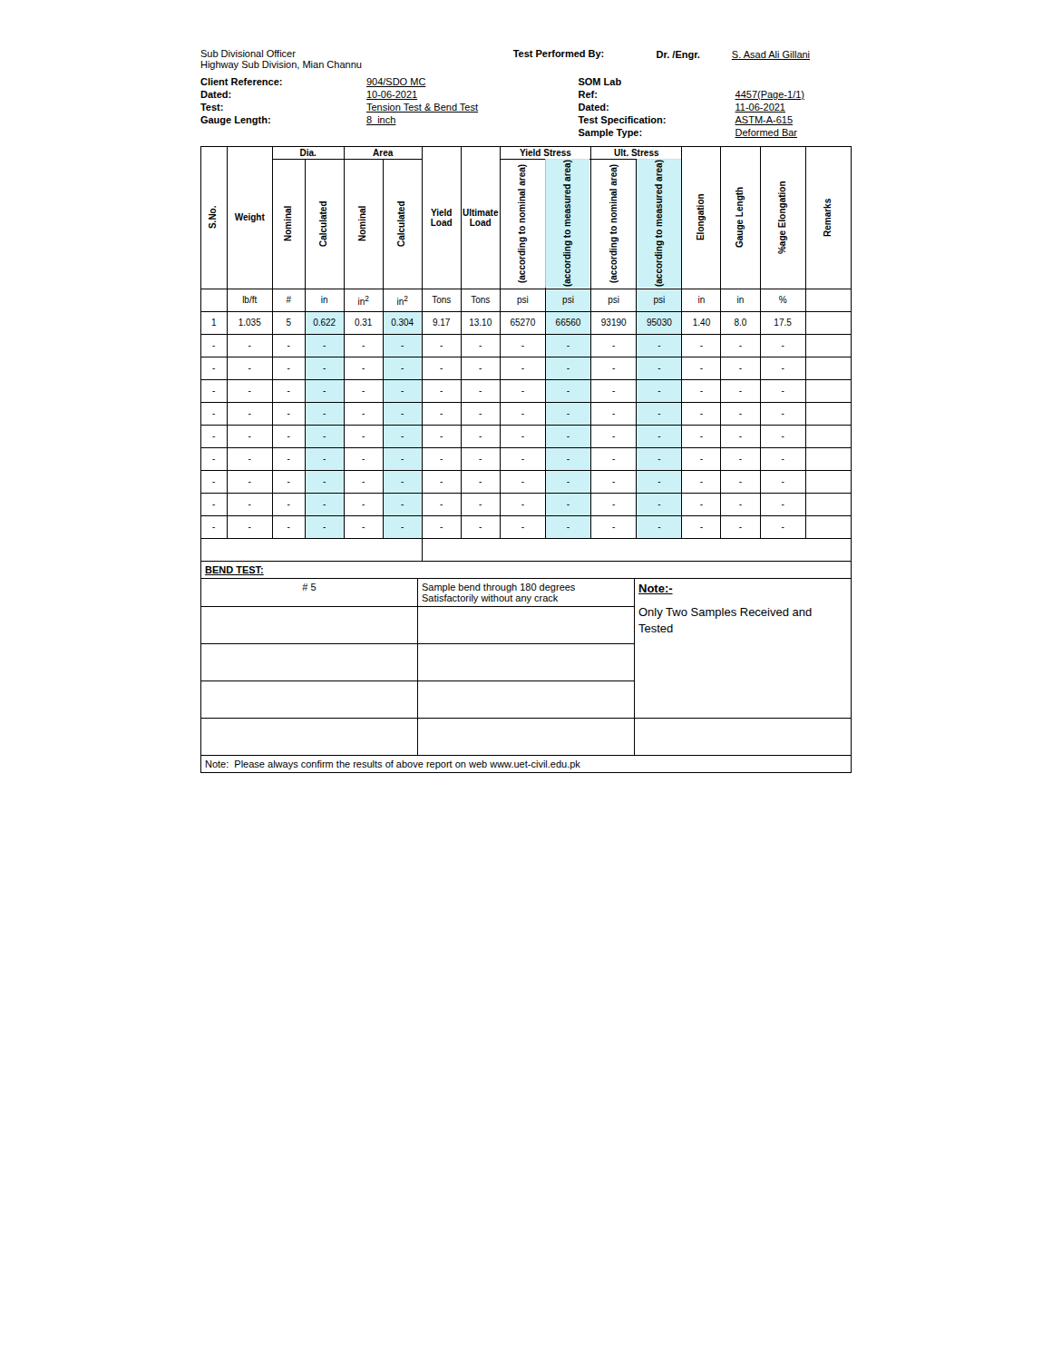| Sub Divisional Officer Highway Sub Division, Mian Channu | Test Performed By: | / Dr. /Engr. / S. Asad Ali Gillani / |
| / Client Reference: / 904/SDO MC / / Dated: / 10-06-2021 / / Test: / Tension Test & Bend Test / / Gauge Length: / 8 inch / | / SOM Lab / / / Ref: / 4457(Page-1/1) / / Dated: / 11-06-2021 / / Test Specification: / ASTM-A-615 / / Sample Type: / Deformed Bar / |
| S.No. | Weight | Dia. | Area | Yield Load | Ultimate Load | Yield Stress | Ult. Stress | Elongation | Gauge Length | %age Elongation | Remarks |
| --- | --- | --- | --- | --- | --- | --- | --- | --- | --- | --- | --- |
| Nominal | Calculated | Nominal | Calculated | (according to nominal area) | (according to measured area) | (according to nominal area) | (according to measured area) |
| | lb/ft | # | in | in 2 | in 2 | Tons | Tons | psi | psi | psi | psi | in | in | % | |
| 1 | 1.035 | 5 | 0.622 | 0.31 | 0.304 | 9.17 | 13.10 | 65270 | 66560 | 93190 | 95030 | 1.40 | 8.0 | 17.5 | |
| - | - | - | - | - | - | - | - | - | - | - | - | - | - | - | |
| - | - | - | - | - | - | - | - | - | - | - | - | - | - | - | |
| - | - | - | - | - | - | - | - | - | - | - | - | - | - | - | |
| - | - | - | - | - | - | - | - | - | - | - | - | - | - | - | |
| - | - | - | - | - | - | - | - | - | - | - | - | - | - | - | |
| - | - | - | - | - | - | - | - | - | - | - | - | - | - | - | |
| - | - | - | - | - | - | - | - | - | - | - | - | - | - | - | |
| - | - | - | - | - | - | - | - | - | - | - | - | - | - | - | |
| - | - | - | - | - | - | - | - | - | - | - | - | - | - | - | |
| BEND TEST: |
| # 5 | Sample bend through 180 degrees Satisfactorily without any crack | Note:- Only Two Samples Received and Tested |
| Note: Please always confirm the results of above report on web www.uet-civil.edu.pk |